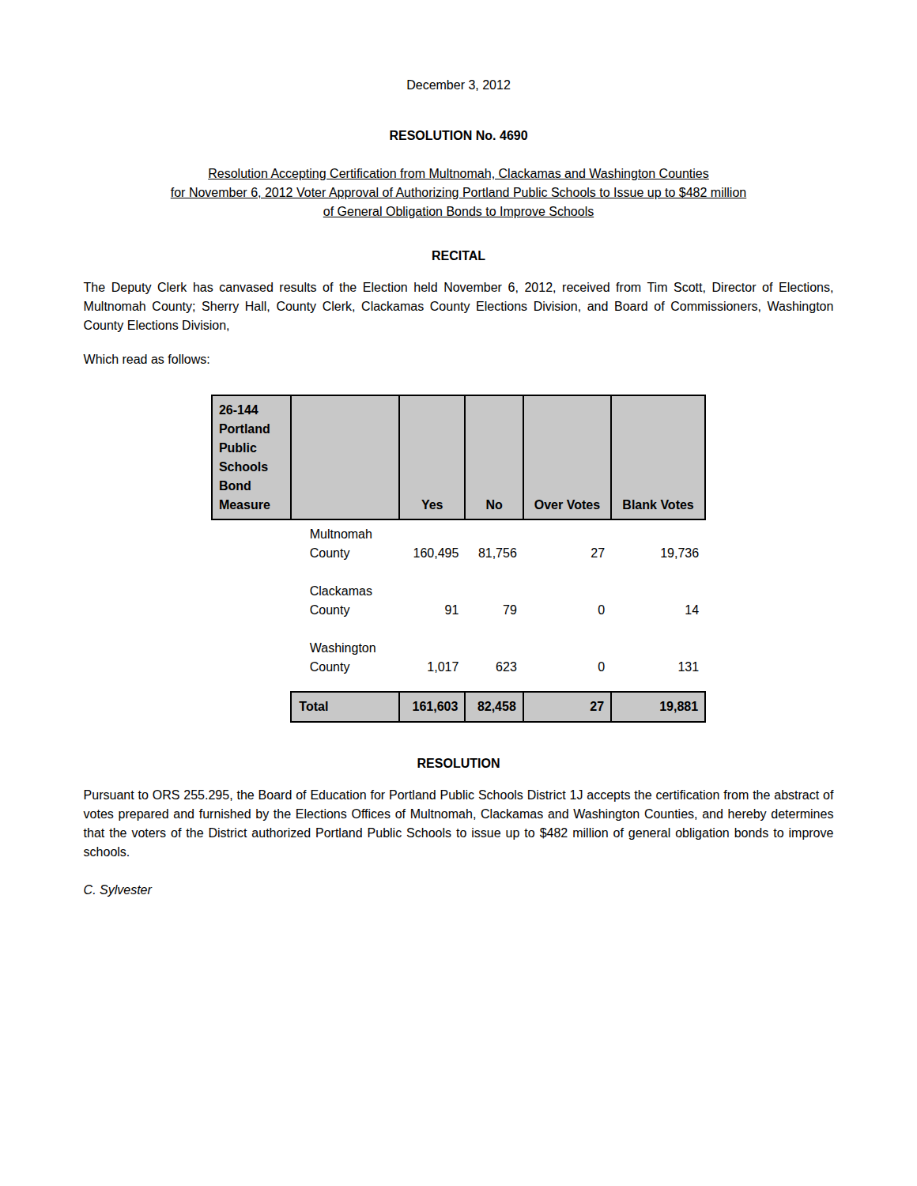December 3, 2012
RESOLUTION No. 4690
Resolution Accepting Certification from Multnomah, Clackamas and Washington Counties
for November 6, 2012 Voter Approval of Authorizing Portland Public Schools to Issue up to $482 million
of General Obligation Bonds to Improve Schools
RECITAL
The Deputy Clerk has canvased results of the Election held November 6, 2012, received from Tim Scott, Director of Elections, Multnomah County; Sherry Hall, County Clerk, Clackamas County Elections Division, and Board of Commissioners, Washington County Elections Division,
Which read as follows:
| 26-144 Portland Public Schools Bond Measure | | Yes | No | Over Votes | Blank Votes |
| --- | --- | --- | --- | --- | --- |
| | Multnomah County | 160,495 | 81,756 | 27 | 19,736 |
| | Clackamas County | 91 | 79 | 0 | 14 |
| | Washington County | 1,017 | 623 | 0 | 131 |
| | Total | 161,603 | 82,458 | 27 | 19,881 |
RESOLUTION
Pursuant to ORS 255.295, the Board of Education for Portland Public Schools District 1J accepts the certification from the abstract of votes prepared and furnished by the Elections Offices of Multnomah, Clackamas and Washington Counties, and hereby determines that the voters of the District authorized Portland Public Schools to issue up to $482 million of general obligation bonds to improve schools.
C. Sylvester